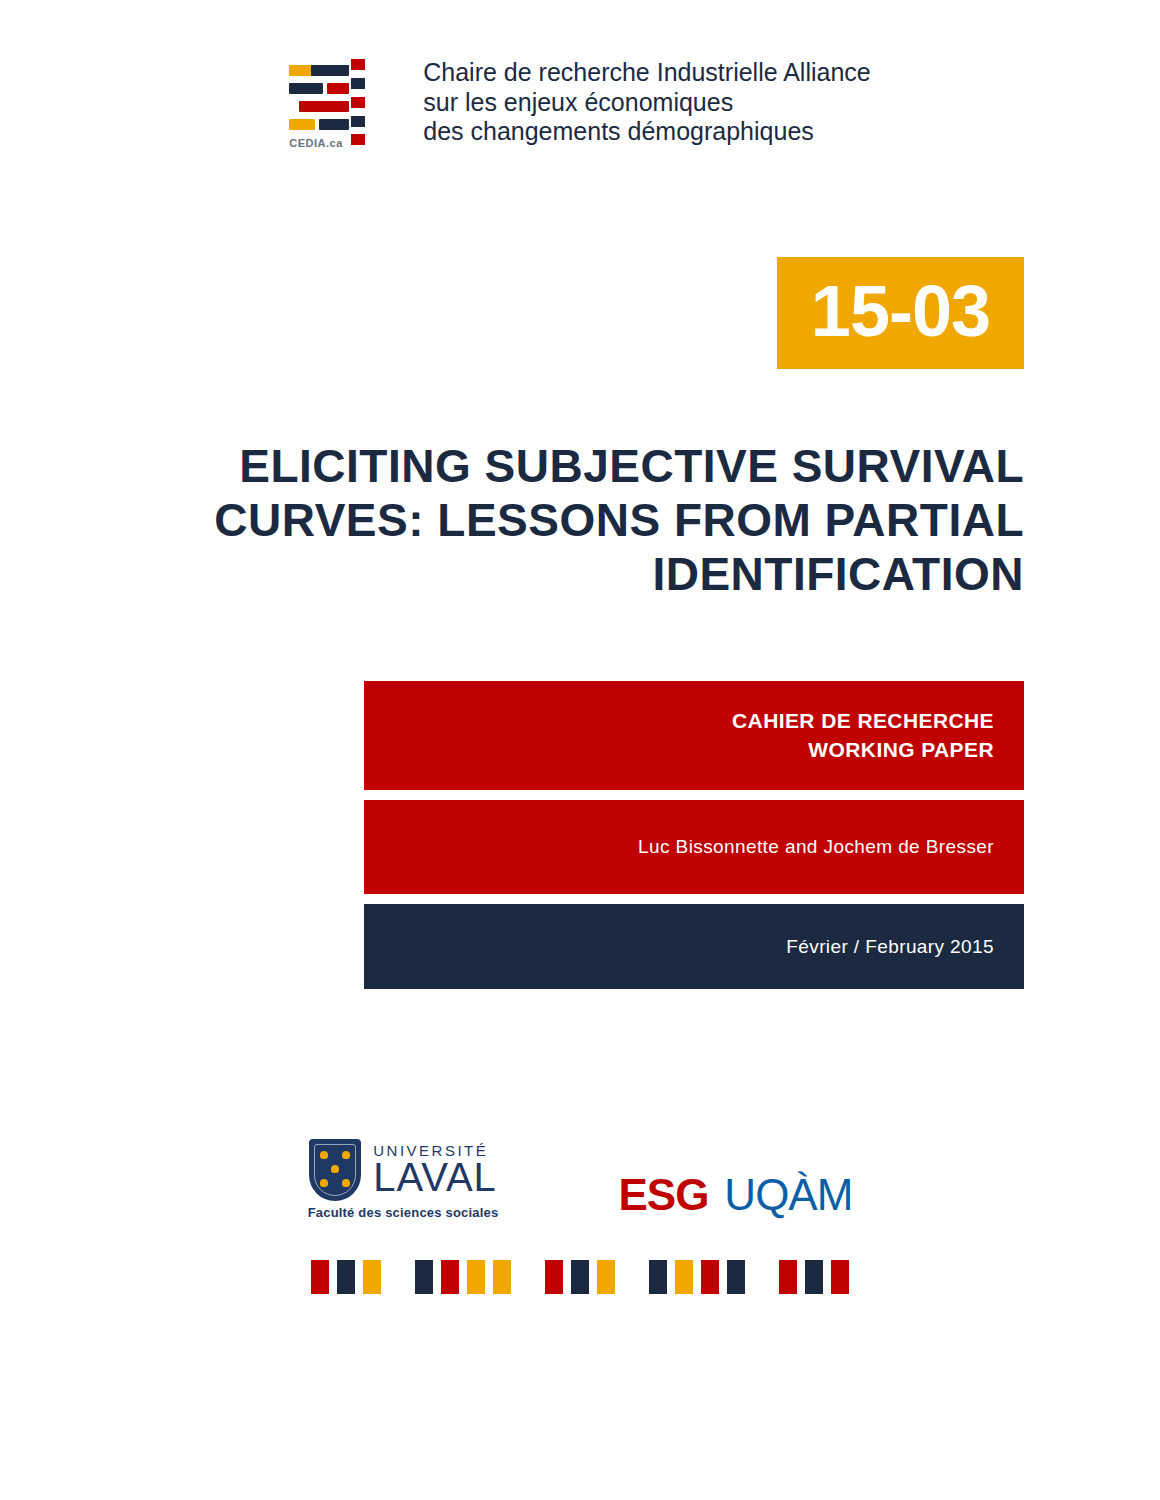CEDIA.ca
Chaire de recherche Industrielle Alliance
sur les enjeux économiques
des changements démographiques
15-03
ELICITING SUBJECTIVE SURVIVAL CURVES: LESSONS FROM PARTIAL IDENTIFICATION
CAHIER DE RECHERCHE
WORKING PAPER
Luc Bissonnette and Jochem de Bresser
Février / February 2015
UNIVERSITÉ LAVAL
Faculté des sciences sociales
ESG UQÀM